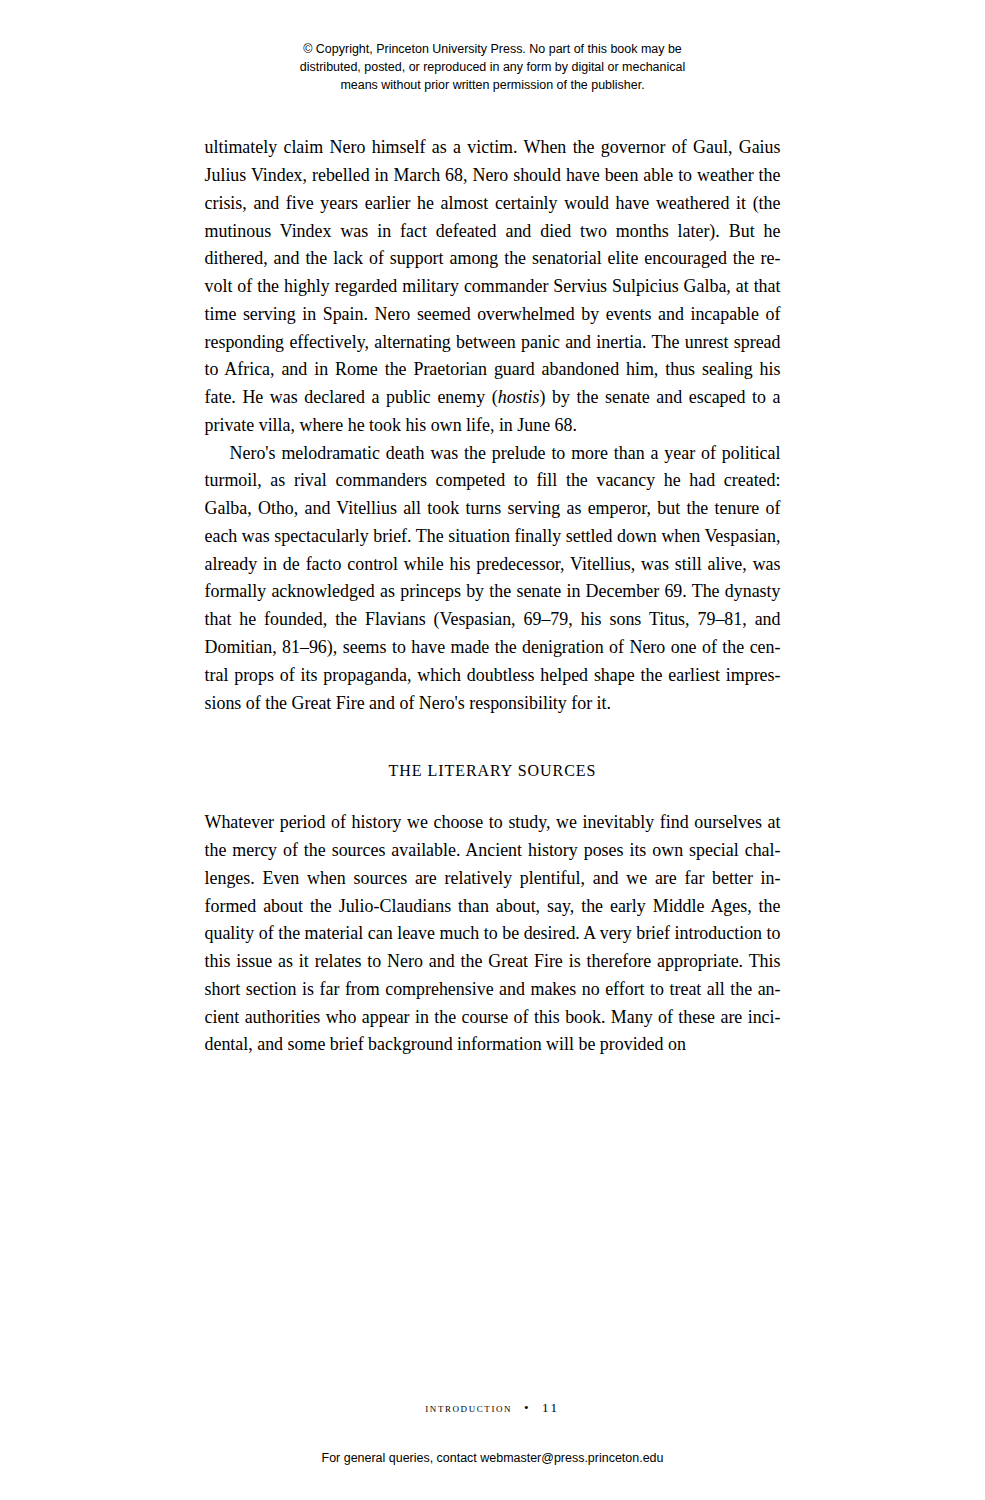© Copyright, Princeton University Press. No part of this book may be distributed, posted, or reproduced in any form by digital or mechanical means without prior written permission of the publisher.
ultimately claim Nero himself as a victim. When the governor of Gaul, Gaius Julius Vindex, rebelled in March 68, Nero should have been able to weather the crisis, and five years earlier he almost certainly would have weathered it (the mutinous Vindex was in fact defeated and died two months later). But he dithered, and the lack of support among the senatorial elite encouraged the revolt of the highly regarded military commander Servius Sulpicius Galba, at that time serving in Spain. Nero seemed overwhelmed by events and incapable of responding effectively, alternating between panic and inertia. The unrest spread to Africa, and in Rome the Praetorian guard abandoned him, thus sealing his fate. He was declared a public enemy (hostis) by the senate and escaped to a private villa, where he took his own life, in June 68.
Nero's melodramatic death was the prelude to more than a year of political turmoil, as rival commanders competed to fill the vacancy he had created: Galba, Otho, and Vitellius all took turns serving as emperor, but the tenure of each was spectacularly brief. The situation finally settled down when Vespasian, already in de facto control while his predecessor, Vitellius, was still alive, was formally acknowledged as princeps by the senate in December 69. The dynasty that he founded, the Flavians (Vespasian, 69–79, his sons Titus, 79–81, and Domitian, 81–96), seems to have made the denigration of Nero one of the central props of its propaganda, which doubtless helped shape the earliest impressions of the Great Fire and of Nero's responsibility for it.
The Literary Sources
Whatever period of history we choose to study, we inevitably find ourselves at the mercy of the sources available. Ancient history poses its own special challenges. Even when sources are relatively plentiful, and we are far better informed about the Julio-Claudians than about, say, the early Middle Ages, the quality of the material can leave much to be desired. A very brief introduction to this issue as it relates to Nero and the Great Fire is therefore appropriate. This short section is far from comprehensive and makes no effort to treat all the ancient authorities who appear in the course of this book. Many of these are incidental, and some brief background information will be provided on
Introduction•11
For general queries, contact webmaster@press.princeton.edu